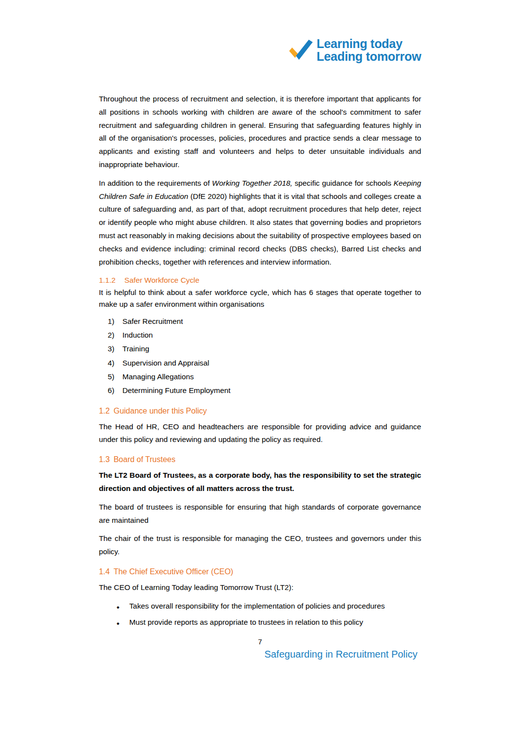Learning today
Leading tomorrow
Throughout the process of recruitment and selection, it is therefore important that applicants for all positions in schools working with children are aware of the school's commitment to safer recruitment and safeguarding children in general. Ensuring that safeguarding features highly in all of the organisation's processes, policies, procedures and practice sends a clear message to applicants and existing staff and volunteers and helps to deter unsuitable individuals and inappropriate behaviour.
In addition to the requirements of Working Together 2018, specific guidance for schools Keeping Children Safe in Education (DfE 2020) highlights that it is vital that schools and colleges create a culture of safeguarding and, as part of that, adopt recruitment procedures that help deter, reject or identify people who might abuse children. It also states that governing bodies and proprietors must act reasonably in making decisions about the suitability of prospective employees based on checks and evidence including: criminal record checks (DBS checks), Barred List checks and prohibition checks, together with references and interview information.
1.1.2 Safer Workforce Cycle
It is helpful to think about a safer workforce cycle, which has 6 stages that operate together to make up a safer environment within organisations
Safer Recruitment
Induction
Training
Supervision and Appraisal
Managing Allegations
Determining Future Employment
1.2 Guidance under this Policy
The Head of HR, CEO and headteachers are responsible for providing advice and guidance under this policy and reviewing and updating the policy as required.
1.3 Board of Trustees
The LT2 Board of Trustees, as a corporate body, has the responsibility to set the strategic direction and objectives of all matters across the trust.
The board of trustees is responsible for ensuring that high standards of corporate governance are maintained
The chair of the trust is responsible for managing the CEO, trustees and governors under this policy.
1.4 The Chief Executive Officer (CEO)
The CEO of Learning Today leading Tomorrow Trust (LT2):
Takes overall responsibility for the implementation of policies and procedures
Must provide reports as appropriate to trustees in relation to this policy
7
Safeguarding in Recruitment Policy